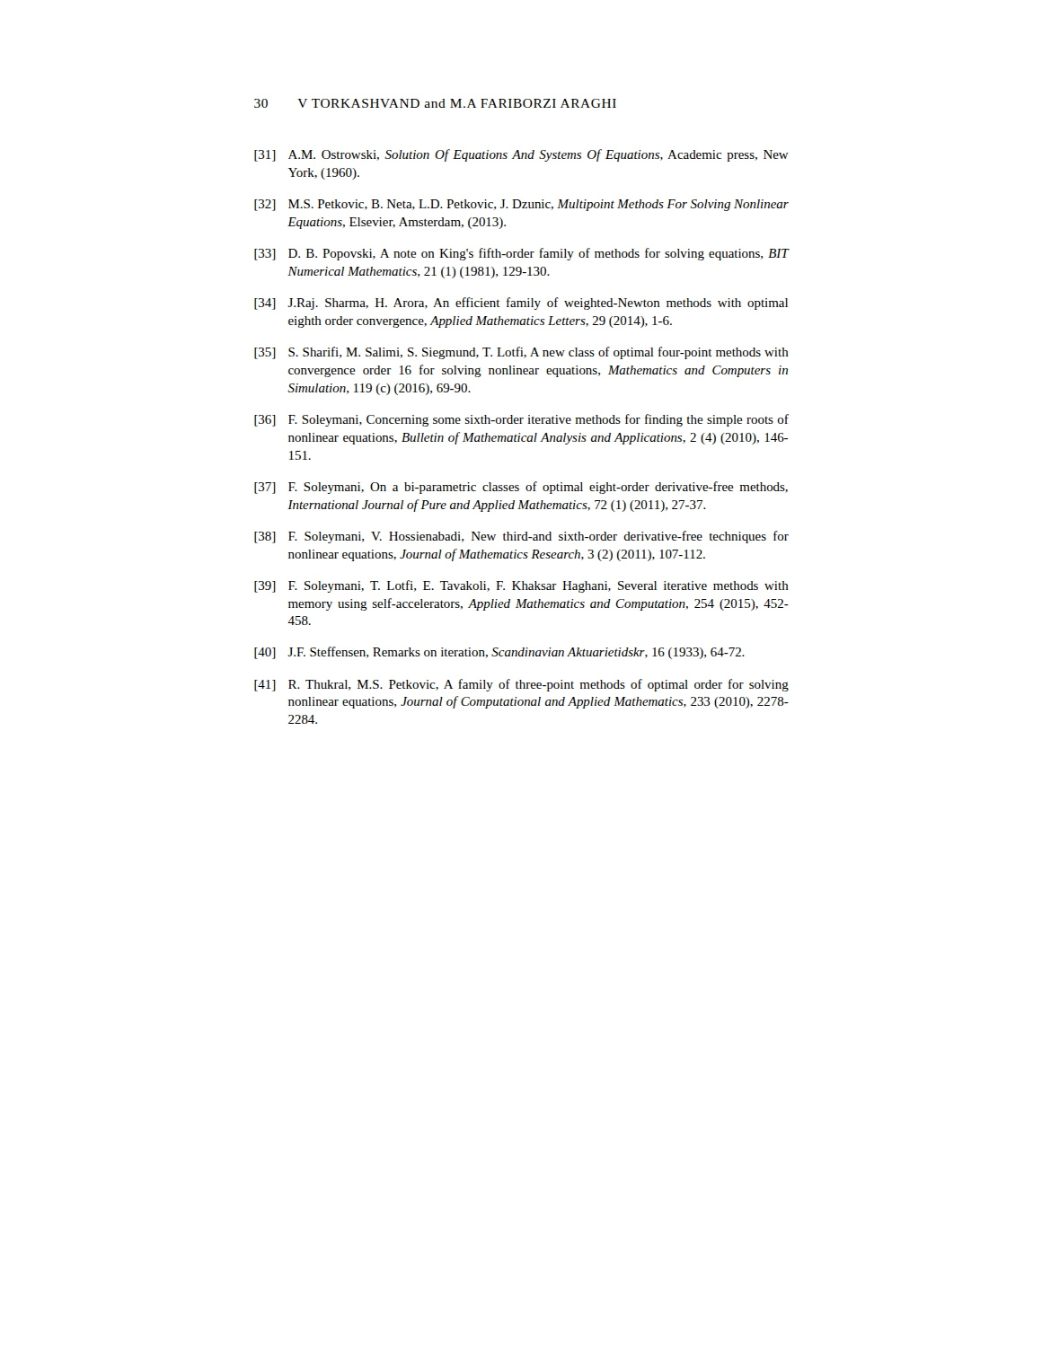30 V TORKASHVAND and M.A FARIBORZI ARAGHI
[31] A.M. Ostrowski, Solution Of Equations And Systems Of Equations, Academic press, New York, (1960).
[32] M.S. Petkovic, B. Neta, L.D. Petkovic, J. Dzunic, Multipoint Methods For Solving Nonlinear Equations, Elsevier, Amsterdam, (2013).
[33] D. B. Popovski, A note on King's fifth-order family of methods for solving equations, BIT Numerical Mathematics, 21 (1) (1981), 129-130.
[34] J.Raj. Sharma, H. Arora, An efficient family of weighted-Newton methods with optimal eighth order convergence, Applied Mathematics Letters, 29 (2014), 1-6.
[35] S. Sharifi, M. Salimi, S. Siegmund, T. Lotfi, A new class of optimal four-point methods with convergence order 16 for solving nonlinear equations, Mathematics and Computers in Simulation, 119 (c) (2016), 69-90.
[36] F. Soleymani, Concerning some sixth-order iterative methods for finding the simple roots of nonlinear equations, Bulletin of Mathematical Analysis and Applications, 2 (4) (2010), 146-151.
[37] F. Soleymani, On a bi-parametric classes of optimal eight-order derivative-free methods, International Journal of Pure and Applied Mathematics, 72 (1) (2011), 27-37.
[38] F. Soleymani, V. Hossienabadi, New third-and sixth-order derivative-free techniques for nonlinear equations, Journal of Mathematics Research, 3 (2) (2011), 107-112.
[39] F. Soleymani, T. Lotfi, E. Tavakoli, F. Khaksar Haghani, Several iterative methods with memory using self-accelerators, Applied Mathematics and Computation, 254 (2015), 452-458.
[40] J.F. Steffensen, Remarks on iteration, Scandinavian Aktuarietidskr, 16 (1933), 64-72.
[41] R. Thukral, M.S. Petkovic, A family of three-point methods of optimal order for solving nonlinear equations, Journal of Computational and Applied Mathematics, 233 (2010), 2278-2284.